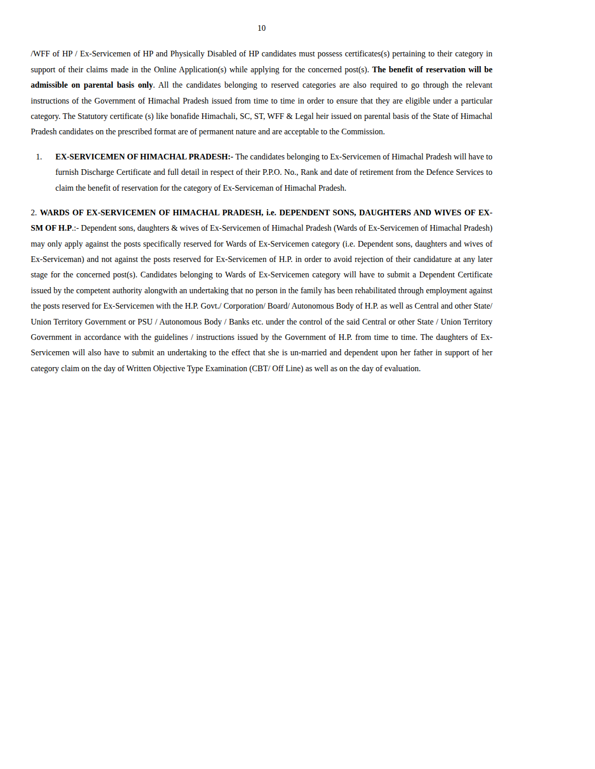10
/WFF of HP / Ex-Servicemen of HP and Physically Disabled of HP candidates must possess certificates(s) pertaining to their category in support of their claims made in the Online Application(s) while applying for the concerned post(s). The benefit of reservation will be admissible on parental basis only. All the candidates belonging to reserved categories are also required to go through the relevant instructions of the Government of Himachal Pradesh issued from time to time in order to ensure that they are eligible under a particular category. The Statutory certificate (s) like bonafide Himachali, SC, ST, WFF & Legal heir issued on parental basis of the State of Himachal Pradesh candidates on the prescribed format are of permanent nature and are acceptable to the Commission.
1.
EX-SERVICEMEN OF HIMACHAL PRADESH:- The candidates belonging to Ex-Servicemen of Himachal Pradesh will have to furnish Discharge Certificate and full detail in respect of their P.P.O. No., Rank and date of retirement from the Defence Services to claim the benefit of reservation for the category of Ex-Serviceman of Himachal Pradesh.
2. WARDS OF EX-SERVICEMEN OF HIMACHAL PRADESH, i.e. DEPENDENT SONS, DAUGHTERS AND WIVES OF EX-SM OF H.P.:- Dependent sons, daughters & wives of Ex-Servicemen of Himachal Pradesh (Wards of Ex-Servicemen of Himachal Pradesh) may only apply against the posts specifically reserved for Wards of Ex-Servicemen category (i.e. Dependent sons, daughters and wives of Ex-Serviceman) and not against the posts reserved for Ex-Servicemen of H.P. in order to avoid rejection of their candidature at any later stage for the concerned post(s). Candidates belonging to Wards of Ex-Servicemen category will have to submit a Dependent Certificate issued by the competent authority alongwith an undertaking that no person in the family has been rehabilitated through employment against the posts reserved for Ex-Servicemen with the H.P. Govt./ Corporation/ Board/ Autonomous Body of H.P. as well as Central and other State/ Union Territory Government or PSU / Autonomous Body / Banks etc. under the control of the said Central or other State / Union Territory Government in accordance with the guidelines / instructions issued by the Government of H.P. from time to time. The daughters of Ex-Servicemen will also have to submit an undertaking to the effect that she is un-married and dependent upon her father in support of her category claim on the day of Written Objective Type Examination (CBT/ Off Line) as well as on the day of evaluation.